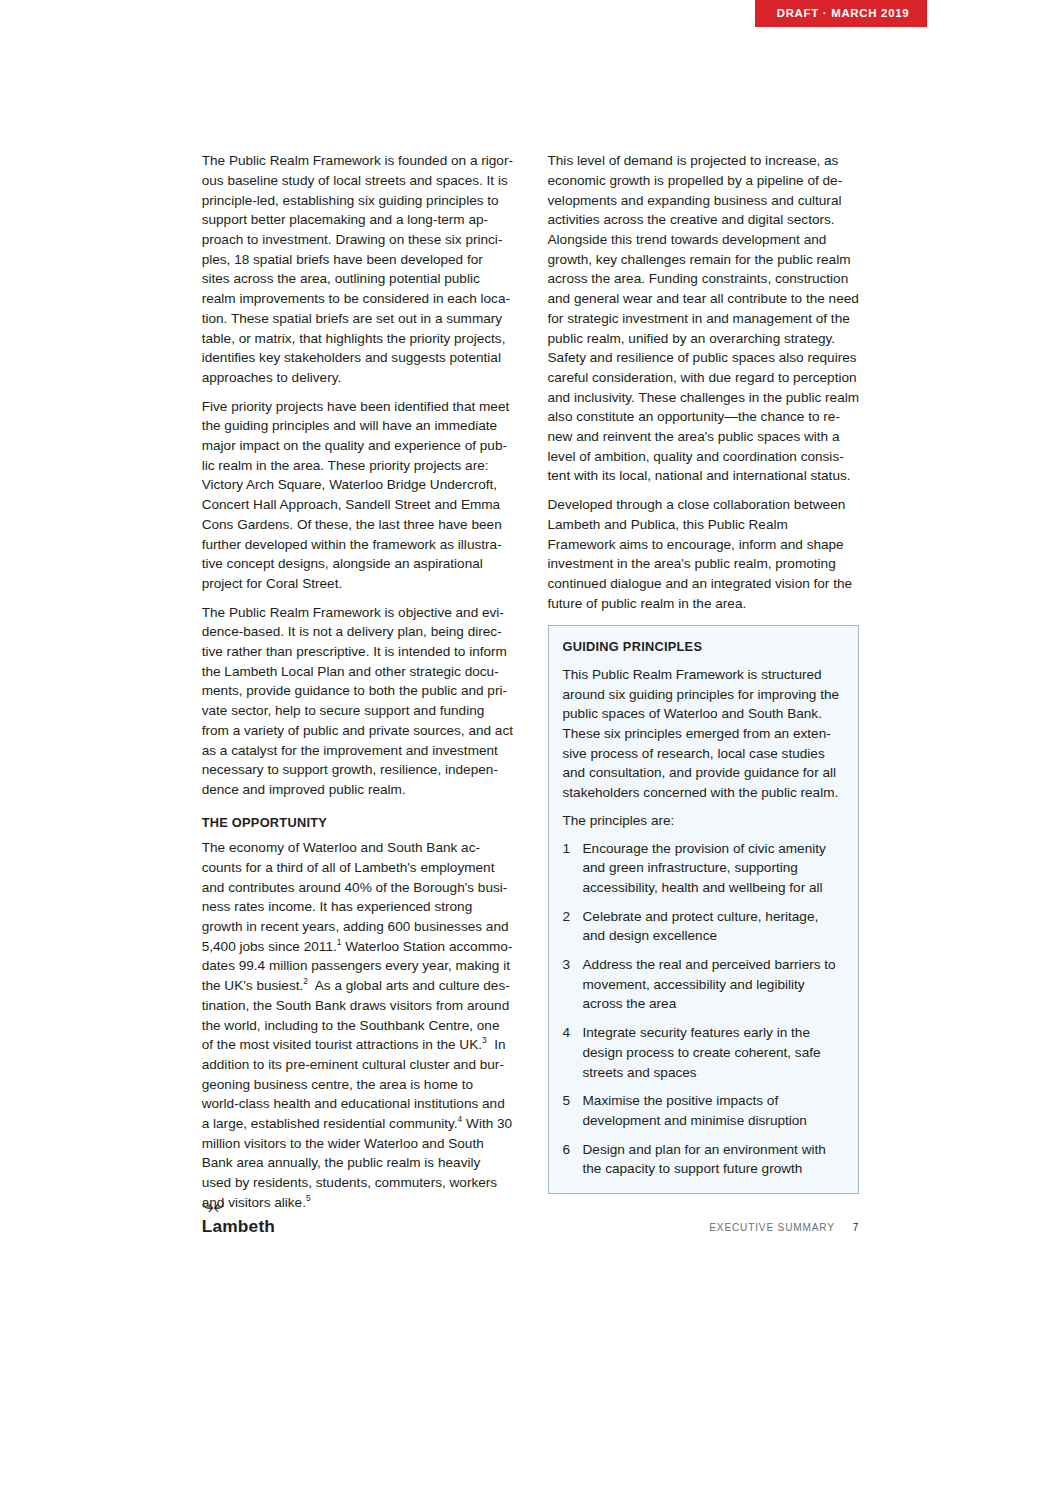DRAFT · MARCH 2019
The Public Realm Framework is founded on a rigorous baseline study of local streets and spaces. It is principle-led, establishing six guiding principles to support better placemaking and a long-term approach to investment. Drawing on these six principles, 18 spatial briefs have been developed for sites across the area, outlining potential public realm improvements to be considered in each location. These spatial briefs are set out in a summary table, or matrix, that highlights the priority projects, identifies key stakeholders and suggests potential approaches to delivery.
Five priority projects have been identified that meet the guiding principles and will have an immediate major impact on the quality and experience of public realm in the area. These priority projects are: Victory Arch Square, Waterloo Bridge Undercroft, Concert Hall Approach, Sandell Street and Emma Cons Gardens. Of these, the last three have been further developed within the framework as illustrative concept designs, alongside an aspirational project for Coral Street.
The Public Realm Framework is objective and evidence-based. It is not a delivery plan, being directive rather than prescriptive. It is intended to inform the Lambeth Local Plan and other strategic documents, provide guidance to both the public and private sector, help to secure support and funding from a variety of public and private sources, and act as a catalyst for the improvement and investment necessary to support growth, resilience, independence and improved public realm.
The Opportunity
The economy of Waterloo and South Bank accounts for a third of all of Lambeth's employment and contributes around 40% of the Borough's business rates income. It has experienced strong growth in recent years, adding 600 businesses and 5,400 jobs since 2011.1 Waterloo Station accommodates 99.4 million passengers every year, making it the UK's busiest.2 As a global arts and culture destination, the South Bank draws visitors from around the world, including to the Southbank Centre, one of the most visited tourist attractions in the UK.3 In addition to its pre-eminent cultural cluster and burgeoning business centre, the area is home to world-class health and educational institutions and a large, established residential community.4 With 30 million visitors to the wider Waterloo and South Bank area annually, the public realm is heavily used by residents, students, commuters, workers and visitors alike.5
This level of demand is projected to increase, as economic growth is propelled by a pipeline of developments and expanding business and cultural activities across the creative and digital sectors. Alongside this trend towards development and growth, key challenges remain for the public realm across the area. Funding constraints, construction and general wear and tear all contribute to the need for strategic investment in and management of the public realm, unified by an overarching strategy. Safety and resilience of public spaces also requires careful consideration, with due regard to perception and inclusivity. These challenges in the public realm also constitute an opportunity—the chance to renew and reinvent the area's public spaces with a level of ambition, quality and coordination consistent with its local, national and international status.
Developed through a close collaboration between Lambeth and Publica, this Public Realm Framework aims to encourage, inform and shape investment in the area's public realm, promoting continued dialogue and an integrated vision for the future of public realm in the area.
Guiding Principles
This Public Realm Framework is structured around six guiding principles for improving the public spaces of Waterloo and South Bank. These six principles emerged from an extensive process of research, local case studies and consultation, and provide guidance for all stakeholders concerned with the public realm.
The principles are:
Encourage the provision of civic amenity and green infrastructure, supporting accessibility, health and wellbeing for all
Celebrate and protect culture, heritage, and design excellence
Address the real and perceived barriers to movement, accessibility and legibility across the area
Integrate security features early in the design process to create coherent, safe streets and spaces
Maximise the positive impacts of development and minimise disruption
Design and plan for an environment with the capacity to support future growth
⤷⤶
Lambeth
Executive Summary 7